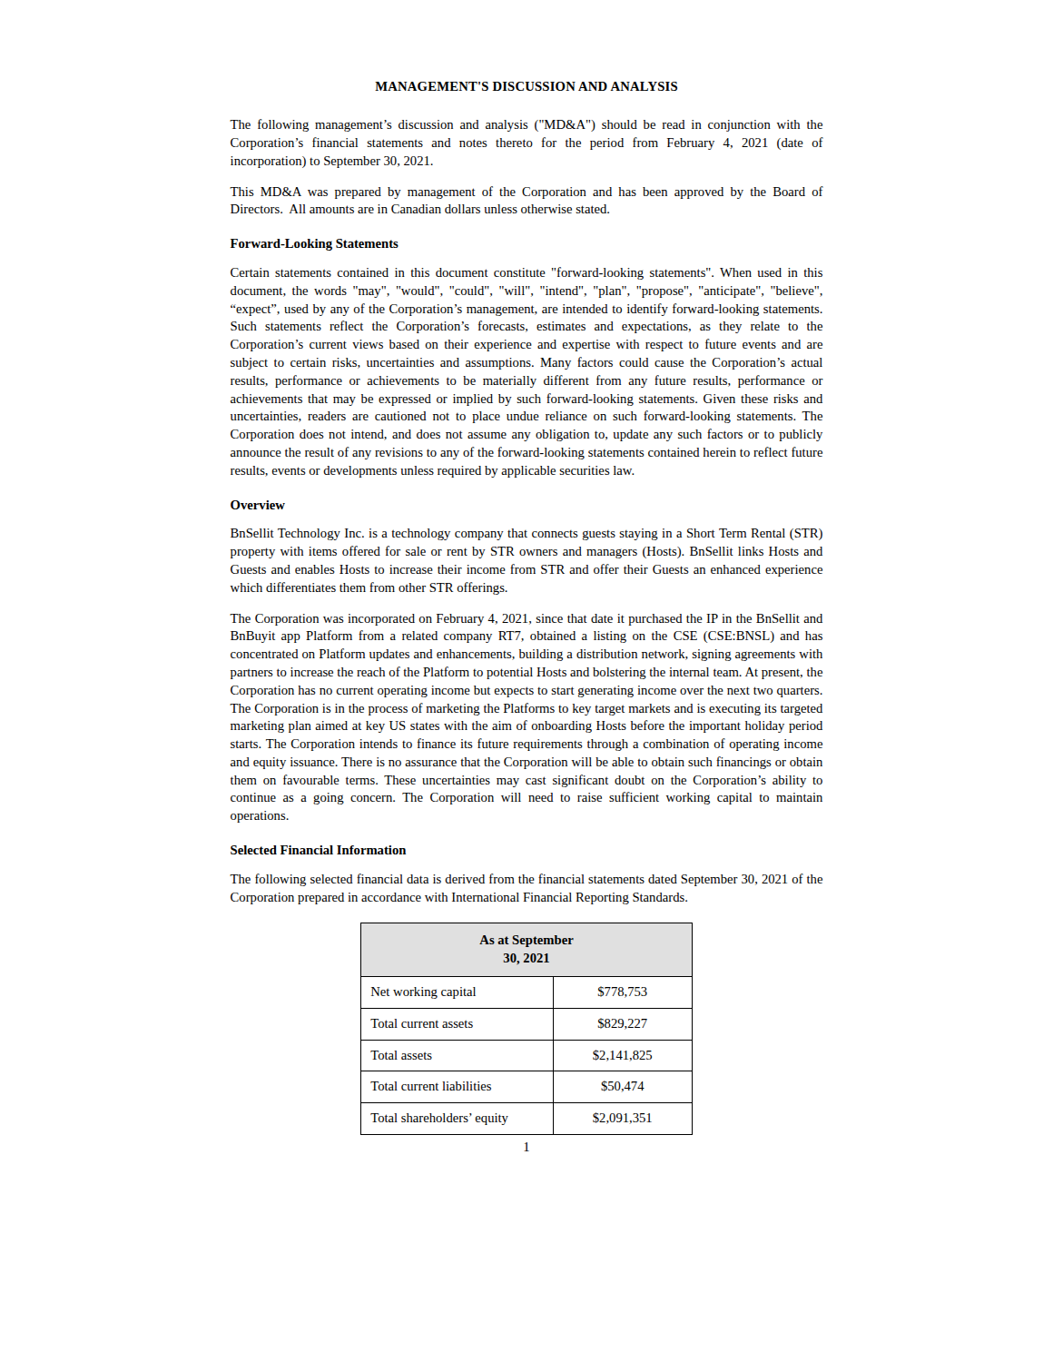MANAGEMENT'S DISCUSSION AND ANALYSIS
The following management’s discussion and analysis ("MD&A") should be read in conjunction with the Corporation’s financial statements and notes thereto for the period from February 4, 2021 (date of incorporation) to September 30, 2021.
This MD&A was prepared by management of the Corporation and has been approved by the Board of Directors. All amounts are in Canadian dollars unless otherwise stated.
Forward-Looking Statements
Certain statements contained in this document constitute "forward-looking statements". When used in this document, the words "may", "would", "could", "will", "intend", "plan", "propose", "anticipate", "believe", “expect”, used by any of the Corporation’s management, are intended to identify forward-looking statements. Such statements reflect the Corporation’s forecasts, estimates and expectations, as they relate to the Corporation’s current views based on their experience and expertise with respect to future events and are subject to certain risks, uncertainties and assumptions. Many factors could cause the Corporation’s actual results, performance or achievements to be materially different from any future results, performance or achievements that may be expressed or implied by such forward-looking statements. Given these risks and uncertainties, readers are cautioned not to place undue reliance on such forward-looking statements. The Corporation does not intend, and does not assume any obligation to, update any such factors or to publicly announce the result of any revisions to any of the forward-looking statements contained herein to reflect future results, events or developments unless required by applicable securities law.
Overview
BnSellit Technology Inc. is a technology company that connects guests staying in a Short Term Rental (STR) property with items offered for sale or rent by STR owners and managers (Hosts). BnSellit links Hosts and Guests and enables Hosts to increase their income from STR and offer their Guests an enhanced experience which differentiates them from other STR offerings.
The Corporation was incorporated on February 4, 2021, since that date it purchased the IP in the BnSellit and BnBuyit app Platform from a related company RT7, obtained a listing on the CSE (CSE:BNSL) and has concentrated on Platform updates and enhancements, building a distribution network, signing agreements with partners to increase the reach of the Platform to potential Hosts and bolstering the internal team. At present, the Corporation has no current operating income but expects to start generating income over the next two quarters. The Corporation is in the process of marketing the Platforms to key target markets and is executing its targeted marketing plan aimed at key US states with the aim of onboarding Hosts before the important holiday period starts. The Corporation intends to finance its future requirements through a combination of operating income and equity issuance. There is no assurance that the Corporation will be able to obtain such financings or obtain them on favourable terms. These uncertainties may cast significant doubt on the Corporation’s ability to continue as a going concern. The Corporation will need to raise sufficient working capital to maintain operations.
Selected Financial Information
The following selected financial data is derived from the financial statements dated September 30, 2021 of the Corporation prepared in accordance with International Financial Reporting Standards.
| As at September 30, 2021 |
| --- |
| Net working capital | $778,753 |
| Total current assets | $829,227 |
| Total assets | $2,141,825 |
| Total current liabilities | $50,474 |
| Total shareholders’ equity | $2,091,351 |
1